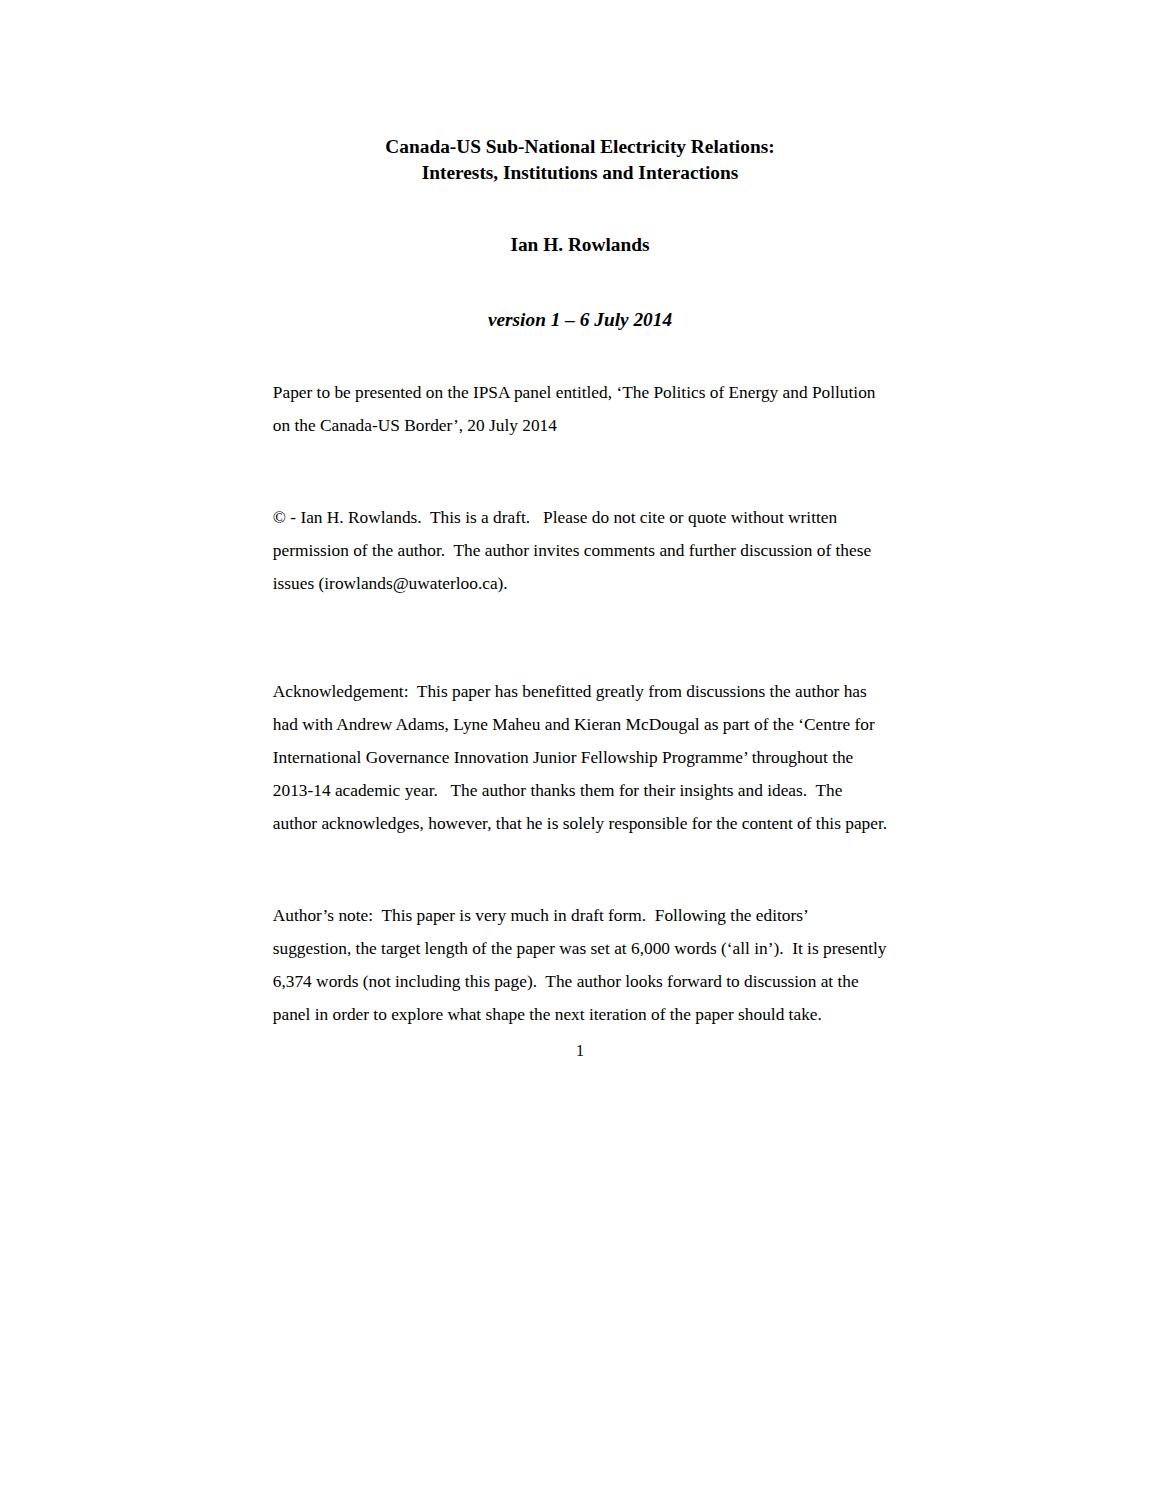Canada-US Sub-National Electricity Relations: Interests, Institutions and Interactions
Ian H. Rowlands
version 1 – 6 July 2014
Paper to be presented on the IPSA panel entitled, ‘The Politics of Energy and Pollution on the Canada-US Border’, 20 July 2014
© - Ian H. Rowlands. This is a draft. Please do not cite or quote without written permission of the author. The author invites comments and further discussion of these issues (irowlands@uwaterloo.ca).
Acknowledgement: This paper has benefitted greatly from discussions the author has had with Andrew Adams, Lyne Maheu and Kieran McDougal as part of the ‘Centre for International Governance Innovation Junior Fellowship Programme’ throughout the 2013-14 academic year. The author thanks them for their insights and ideas. The author acknowledges, however, that he is solely responsible for the content of this paper.
Author’s note: This paper is very much in draft form. Following the editors’ suggestion, the target length of the paper was set at 6,000 words (‘all in’). It is presently 6,374 words (not including this page). The author looks forward to discussion at the panel in order to explore what shape the next iteration of the paper should take.
1